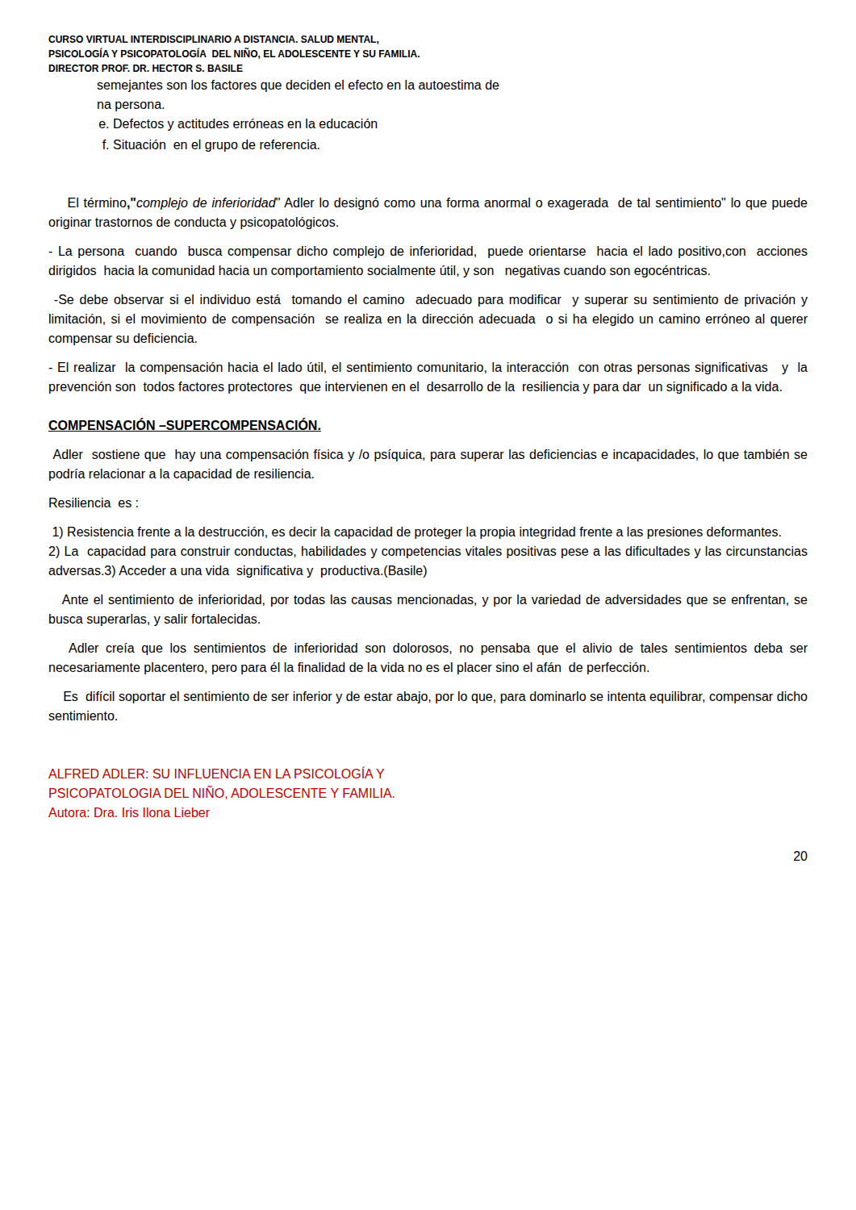CURSO VIRTUAL INTERDISCIPLINARIO A DISTANCIA. SALUD MENTAL,
PSICOLOGÍA Y PSICOPATOLOGÍA DEL NIÑO, EL ADOLESCENTE Y SU FAMILIA.
DIRECTOR PROF. DR. HECTOR S. BASILE
semejantes son los factores que deciden el efecto en la autoestima de
na persona.
Defectos y actitudes erróneas en la educación
Situación en el grupo de referencia.
El término,"complejo de inferioridad" Adler lo designó como una forma anormal o exagerada de tal sentimiento" lo que puede originar trastornos de conducta y psicopatológicos.
- La persona cuando busca compensar dicho complejo de inferioridad, puede orientarse hacia el lado positivo,con acciones dirigidos hacia la comunidad hacia un comportamiento socialmente útil, y son negativas cuando son egocéntricas.
-Se debe observar si el individuo está tomando el camino adecuado para modificar y superar su sentimiento de privación y limitación, si el movimiento de compensación se realiza en la dirección adecuada o si ha elegido un camino erróneo al querer compensar su deficiencia.
- El realizar la compensación hacia el lado útil, el sentimiento comunitario, la interacción con otras personas significativas y la prevención son todos factores protectores que intervienen en el desarrollo de la resiliencia y para dar un significado a la vida.
COMPENSACIÓN –SUPERCOMPENSACIÓN.
Adler sostiene que hay una compensación física y /o psíquica, para superar las deficiencias e incapacidades, lo que también se podría relacionar a la capacidad de resiliencia.
Resiliencia es :
1) Resistencia frente a la destrucción, es decir la capacidad de proteger la propia integridad frente a las presiones deformantes.
2) La capacidad para construir conductas, habilidades y competencias vitales positivas pese a las dificultades y las circunstancias adversas.3) Acceder a una vida significativa y productiva.(Basile)
Ante el sentimiento de inferioridad, por todas las causas mencionadas, y por la variedad de adversidades que se enfrentan, se busca superarlas, y salir fortalecidas.
Adler creía que los sentimientos de inferioridad son dolorosos, no pensaba que el alivio de tales sentimientos deba ser necesariamente placentero, pero para él la finalidad de la vida no es el placer sino el afán de perfección.
Es difícil soportar el sentimiento de ser inferior y de estar abajo, por lo que, para dominarlo se intenta equilibrar, compensar dicho sentimiento.
ALFRED ADLER: SU INFLUENCIA EN LA PSICOLOGÍA Y
PSICOPATOLOGIA DEL NIÑO, ADOLESCENTE Y FAMILIA.
Autora: Dra. Iris Ilona Lieber
20